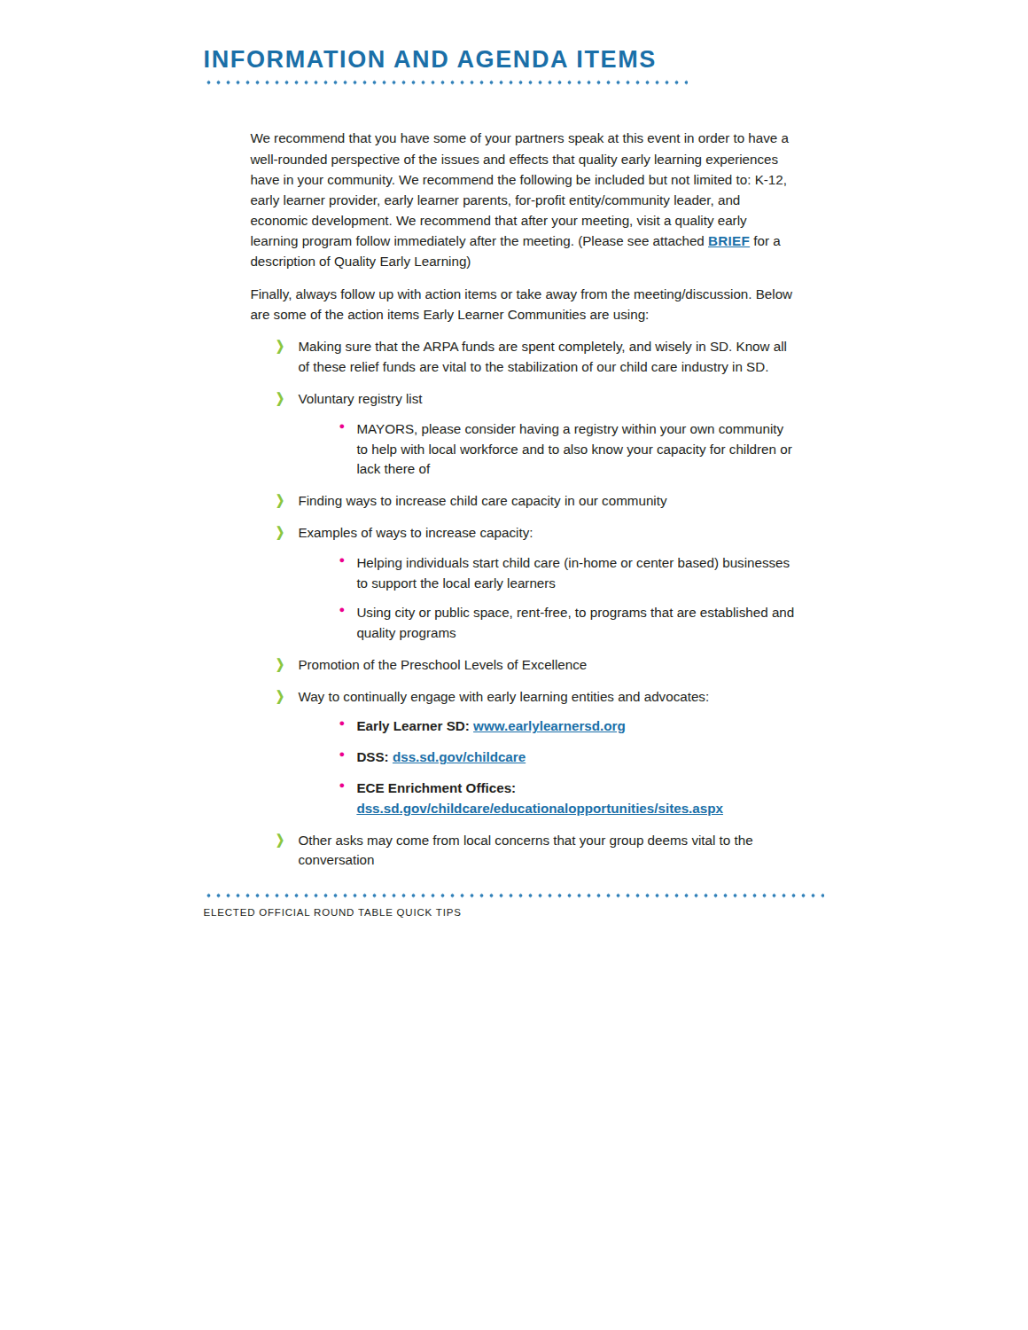Information and Agenda Items
We recommend that you have some of your partners speak at this event in order to have a well-rounded perspective of the issues and effects that quality early learning experiences have in your community. We recommend the following be included but not limited to: K-12, early learner provider, early learner parents, for-profit entity/community leader, and economic development. We recommend that after your meeting, visit a quality early learning program follow immediately after the meeting. (Please see attached BRIEF for a description of Quality Early Learning)
Finally, always follow up with action items or take away from the meeting/discussion. Below are some of the action items Early Learner Communities are using:
Making sure that the ARPA funds are spent completely, and wisely in SD. Know all of these relief funds are vital to the stabilization of our child care industry in SD.
Voluntary registry list
MAYORS, please consider having a registry within your own community to help with local workforce and to also know your capacity for children or lack there of
Finding ways to increase child care capacity in our community
Examples of ways to increase capacity:
Helping individuals start child care (in-home or center based) businesses to support the local early learners
Using city or public space, rent-free, to programs that are established and quality programs
Promotion of the Preschool Levels of Excellence
Way to continually engage with early learning entities and advocates:
Early Learner SD: www.earlylearnersd.org
DSS: dss.sd.gov/childcare
ECE Enrichment Offices: dss.sd.gov/childcare/educationalopportunities/sites.aspx
Other asks may come from local concerns that your group deems vital to the conversation
Elected Official Round Table Quick Tips